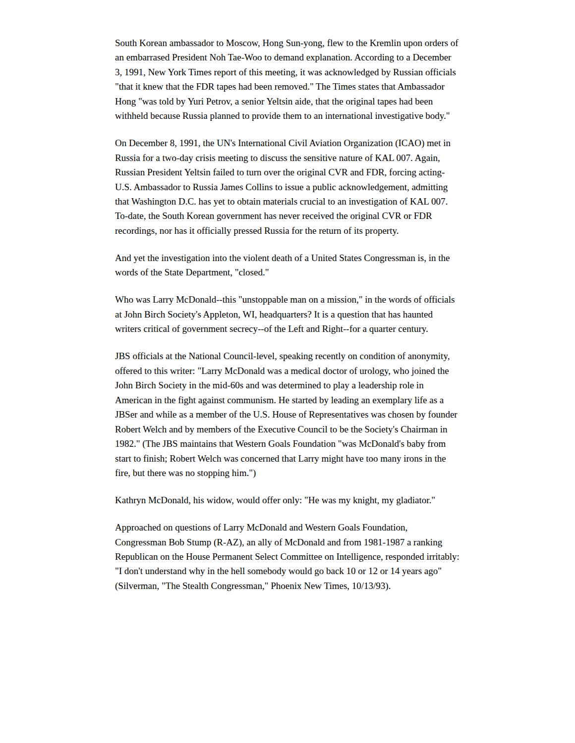South Korean ambassador to Moscow, Hong Sun-yong, flew to the Kremlin upon orders of an embarrased President Noh Tae-Woo to demand explanation. According to a December 3, 1991, New York Times report of this meeting, it was acknowledged by Russian officials "that it knew that the FDR tapes had been removed." The Times states that Ambassador Hong "was told by Yuri Petrov, a senior Yeltsin aide, that the original tapes had been withheld because Russia planned to provide them to an international investigative body."
On December 8, 1991, the UN's International Civil Aviation Organization (ICAO) met in Russia for a two-day crisis meeting to discuss the sensitive nature of KAL 007. Again, Russian President Yeltsin failed to turn over the original CVR and FDR, forcing acting-U.S. Ambassador to Russia James Collins to issue a public acknowledgement, admitting that Washington D.C. has yet to obtain materials crucial to an investigation of KAL 007. To-date, the South Korean government has never received the original CVR or FDR recordings, nor has it officially pressed Russia for the return of its property.
And yet the investigation into the violent death of a United States Congressman is, in the words of the State Department, "closed."
Who was Larry McDonald--this "unstoppable man on a mission," in the words of officials at John Birch Society's Appleton, WI, headquarters? It is a question that has haunted writers critical of government secrecy--of the Left and Right--for a quarter century.
JBS officials at the National Council-level, speaking recently on condition of anonymity, offered to this writer: "Larry McDonald was a medical doctor of urology, who joined the John Birch Society in the mid-60s and was determined to play a leadership role in American in the fight against communism. He started by leading an exemplary life as a JBSer and while as a member of the U.S. House of Representatives was chosen by founder Robert Welch and by members of the Executive Council to be the Society's Chairman in 1982." (The JBS maintains that Western Goals Foundation "was McDonald's baby from start to finish; Robert Welch was concerned that Larry might have too many irons in the fire, but there was no stopping him.")
Kathryn McDonald, his widow, would offer only: "He was my knight, my gladiator."
Approached on questions of Larry McDonald and Western Goals Foundation, Congressman Bob Stump (R-AZ), an ally of McDonald and from 1981-1987 a ranking Republican on the House Permanent Select Committee on Intelligence, responded irritably: "I don't understand why in the hell somebody would go back 10 or 12 or 14 years ago" (Silverman, "The Stealth Congressman," Phoenix New Times, 10/13/93).